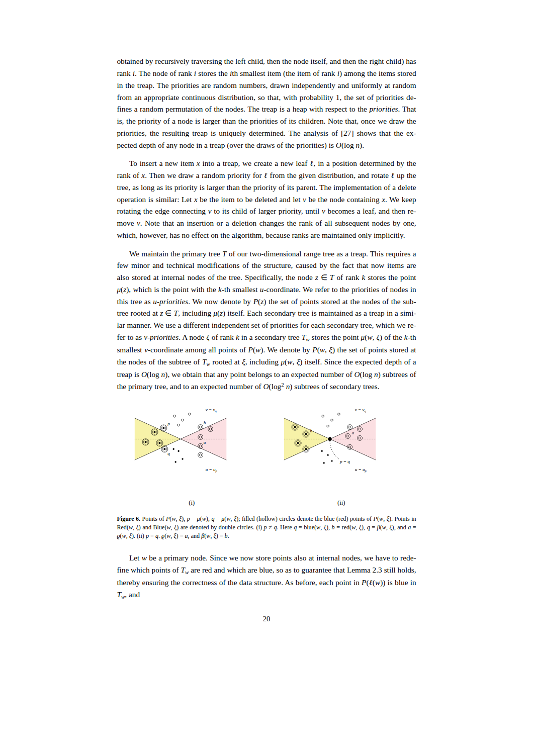obtained by recursively traversing the left child, then the node itself, and then the right child) has rank i. The node of rank i stores the ith smallest item (the item of rank i) among the items stored in the treap. The priorities are random numbers, drawn independently and uniformly at random from an appropriate continuous distribution, so that, with probability 1, the set of priorities defines a random permutation of the nodes. The treap is a heap with respect to the priorities. That is, the priority of a node is larger than the priorities of its children. Note that, once we draw the priorities, the resulting treap is uniquely determined. The analysis of [27] shows that the expected depth of any node in a treap (over the draws of the priorities) is O(log n).
To insert a new item x into a treap, we create a new leaf ℓ, in a position determined by the rank of x. Then we draw a random priority for ℓ from the given distribution, and rotate ℓ up the tree, as long as its priority is larger than the priority of its parent. The implementation of a delete operation is similar: Let x be the item to be deleted and let v be the node containing x. We keep rotating the edge connecting v to its child of larger priority, until v becomes a leaf, and then remove v. Note that an insertion or a deletion changes the rank of all subsequent nodes by one, which, however, has no effect on the algorithm, because ranks are maintained only implicitly.
We maintain the primary tree T of our two-dimensional range tree as a treap. This requires a few minor and technical modifications of the structure, caused by the fact that now items are also stored at internal nodes of the tree. Specifically, the node z ∈ T of rank k stores the point μ(z), which is the point with the k-th smallest u-coordinate. We refer to the priorities of nodes in this tree as u-priorities. We now denote by P(z) the set of points stored at the nodes of the subtree rooted at z ∈ T, including μ(z) itself. Each secondary tree is maintained as a treap in a similar manner. We use a different independent set of priorities for each secondary tree, which we refer to as v-priorities. A node ξ of rank k in a secondary tree Tw stores the point μ(w, ξ) of the k-th smallest v-coordinate among all points of P(w). We denote by P(w, ξ) the set of points stored at the nodes of the subtree of Tw rooted at ξ, including μ(w, ξ) itself. Since the expected depth of a treap is O(log n), we obtain that any point belongs to an expected number of O(log n) subtrees of the primary tree, and to an expected number of O(log2 n) subtrees of secondary trees.
v = vq u = up p q b a
(i)
v = vq u = up p = q b a
(ii)
Figure 6. Points of P(w, ξ), p = μ(w), q = μ(w, ξ); filled (hollow) circles denote the blue (red) points of P(w, ξ). Points in Red(w, ξ) and Blue(w, ξ) are denoted by double circles. (i) p ≠ q. Here q = blue(w, ξ), b = red(w, ξ), q = β(w, ξ), and a = ϱ(w, ξ). (ii) p = q. ϱ(w, ξ) = a, and β(w, ξ) = b.
Let w be a primary node. Since we now store points also at internal nodes, we have to redefine which points of Tw are red and which are blue, so as to guarantee that Lemma 2.3 still holds, thereby ensuring the correctness of the data structure. As before, each point in P(ℓ(w)) is blue in Tw, and
20